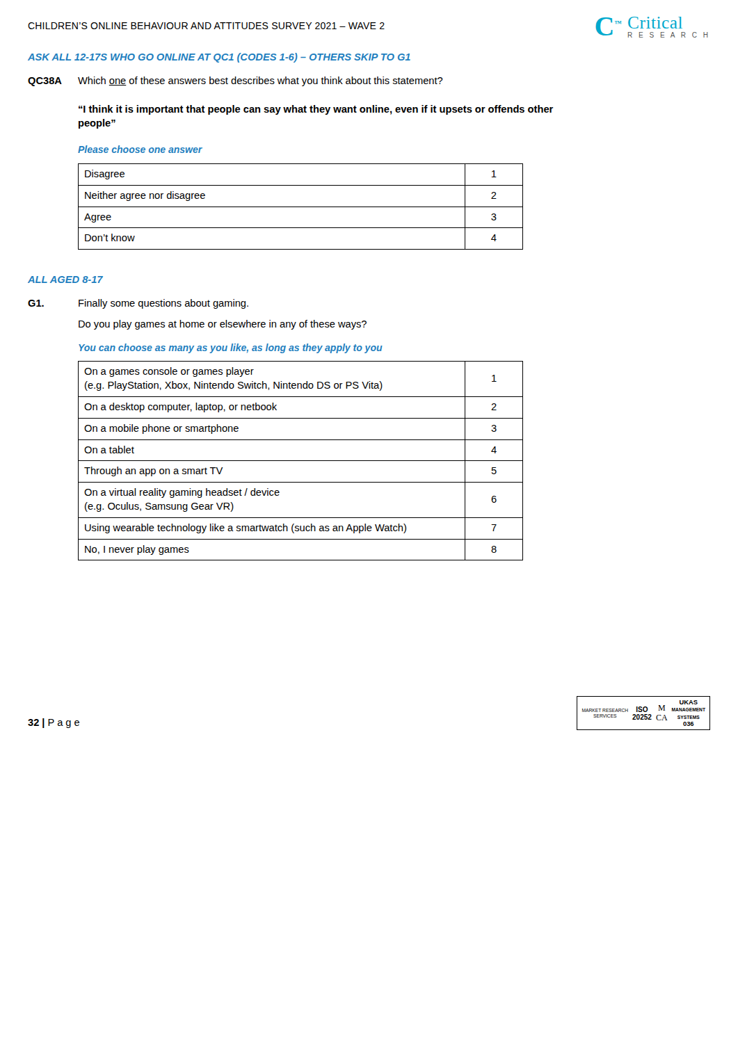C™ Critical R E S E A R C H
CHILDREN’S ONLINE BEHAVIOUR AND ATTITUDES SURVEY 2021 – WAVE 2
ASK ALL 12-17S WHO GO ONLINE AT QC1 (CODES 1-6) – OTHERS SKIP TO G1
QC38A
Which one of these answers best describes what you think about this statement?
“I think it is important that people can say what they want online, even if it upsets or offends other people”
Please choose one answer
| Disagree | 1 |
| Neither agree nor disagree | 2 |
| Agree | 3 |
| Don’t know | 4 |
ALL AGED 8-17
G1.
Finally some questions about gaming.
Do you play games at home or elsewhere in any of these ways?
You can choose as many as you like, as long as they apply to you
| On a games console or games player (e.g. PlayStation, Xbox, Nintendo Switch, Nintendo DS or PS Vita) | 1 |
| On a desktop computer, laptop, or netbook | 2 |
| On a mobile phone or smartphone | 3 |
| On a tablet | 4 |
| Through an app on a smart TV | 5 |
| On a virtual reality gaming headset / device (e.g. Oculus, Samsung Gear VR) | 6 |
| Using wearable technology like a smartwatch (such as an Apple Watch) | 7 |
| No, I never play games | 8 |
32 | P a g e
MARKET RESEARCH
SERVICES ISO
20252 M
CA UKAS
MANAGEMENT
SYSTEMS
036